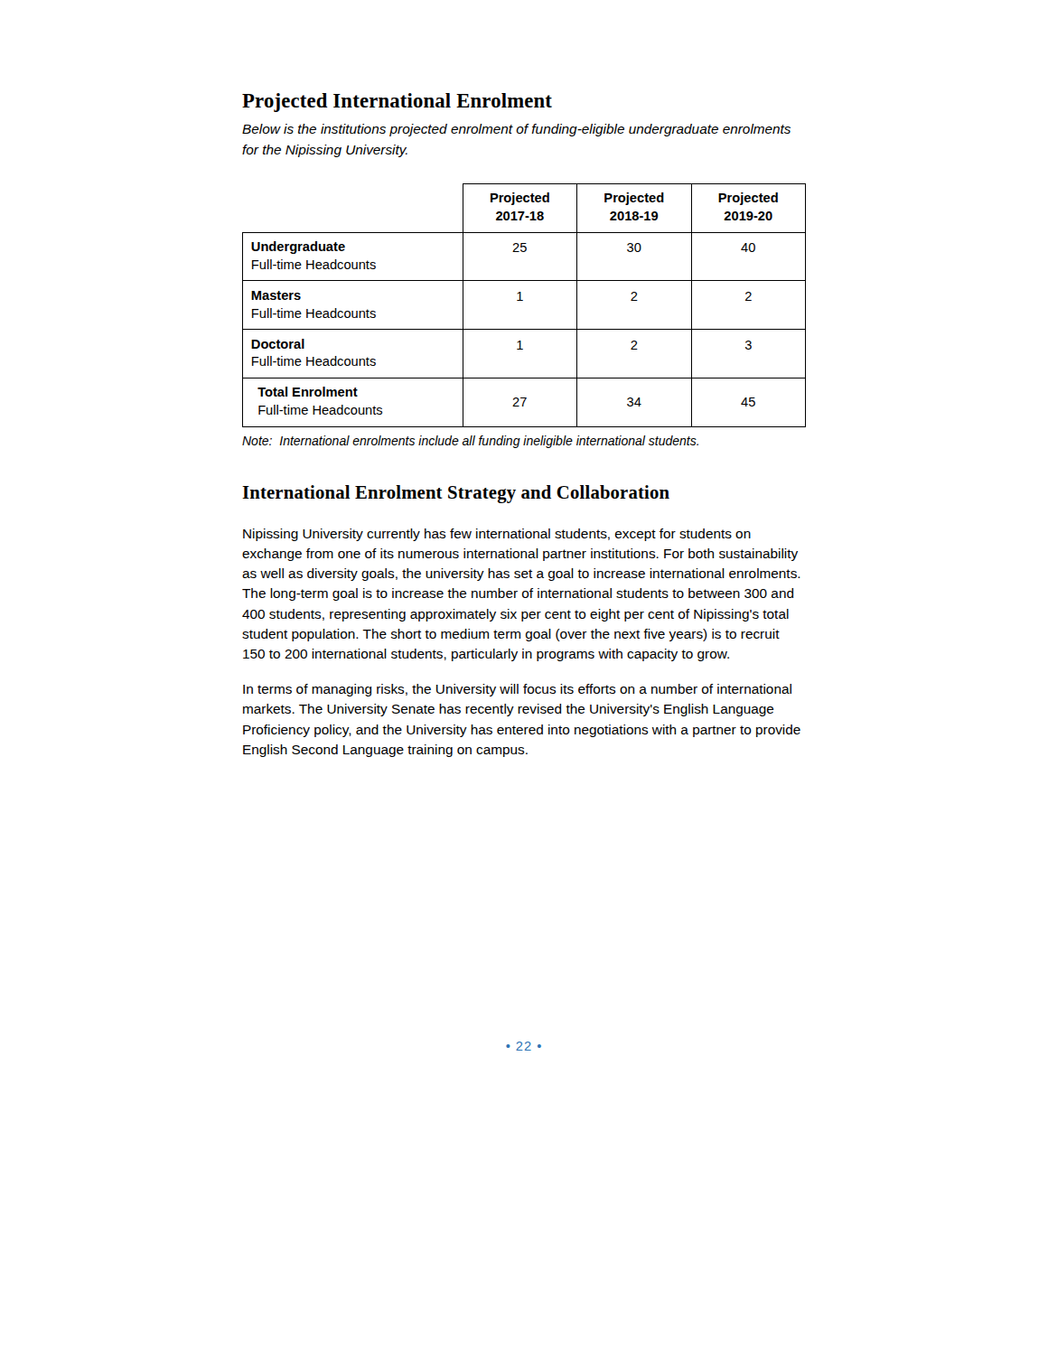Projected International Enrolment
Below is the institutions projected enrolment of funding-eligible undergraduate enrolments for the Nipissing University.
| | Projected 2017-18 | Projected 2018-19 | Projected 2019-20 |
| --- | --- | --- | --- |
| Undergraduate Full-time Headcounts | 25 | 30 | 40 |
| Masters Full-time Headcounts | 1 | 2 | 2 |
| Doctoral Full-time Headcounts | 1 | 2 | 3 |
| Total Enrolment Full-time Headcounts | 27 | 34 | 45 |
Note: International enrolments include all funding ineligible international students.
International Enrolment Strategy and Collaboration
Nipissing University currently has few international students, except for students on exchange from one of its numerous international partner institutions. For both sustainability as well as diversity goals, the university has set a goal to increase international enrolments. The long-term goal is to increase the number of international students to between 300 and 400 students, representing approximately six per cent to eight per cent of Nipissing's total student population. The short to medium term goal (over the next five years) is to recruit 150 to 200 international students, particularly in programs with capacity to grow.
In terms of managing risks, the University will focus its efforts on a number of international markets. The University Senate has recently revised the University's English Language Proficiency policy, and the University has entered into negotiations with a partner to provide English Second Language training on campus.
• 22 •